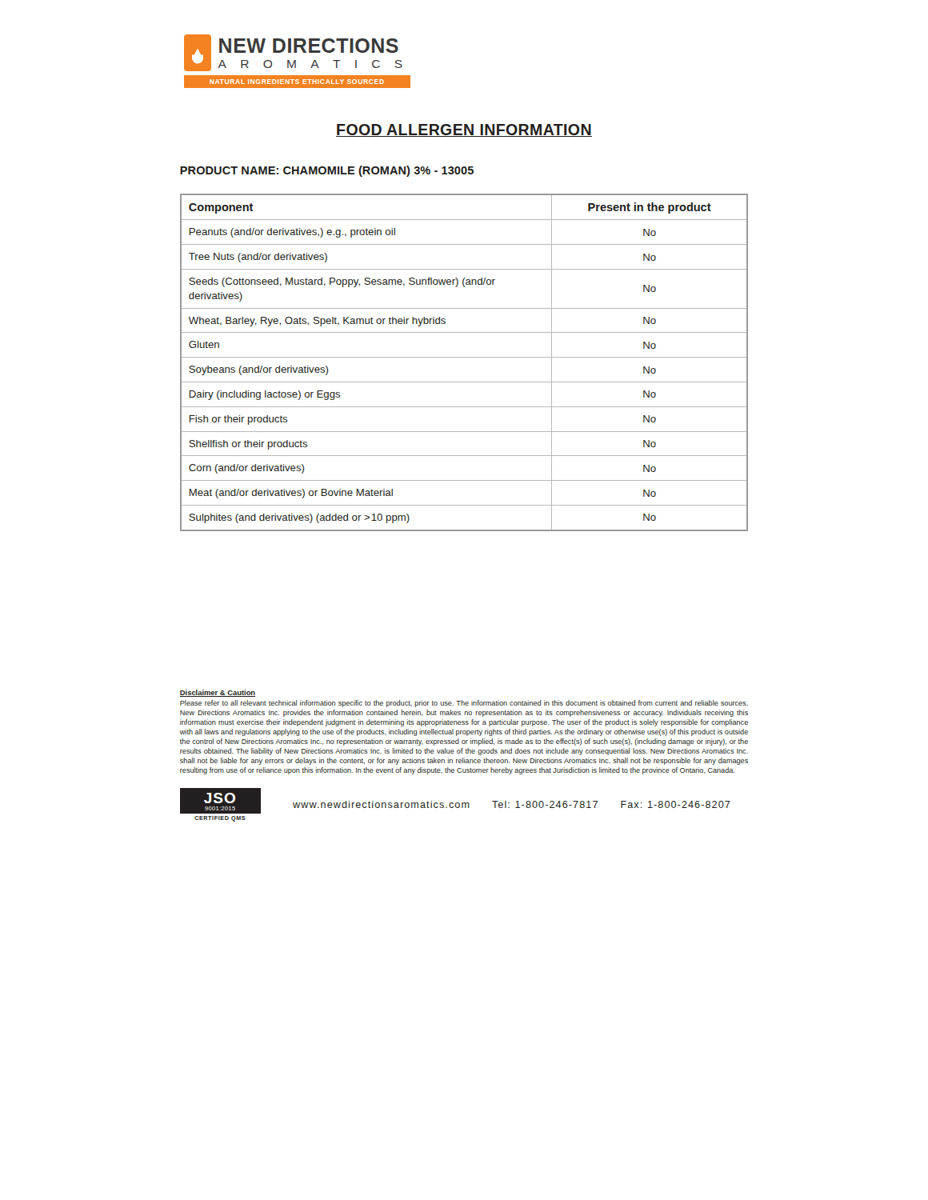NEW DIRECTIONS
A R O M A T I C S
NATURAL INGREDIENTS ETHICALLY SOURCED
FOOD ALLERGEN INFORMATION
PRODUCT NAME: CHAMOMILE (ROMAN) 3% - 13005
| Component | Present in the product |
| --- | --- |
| Peanuts (and/or derivatives,) e.g., protein oil | No |
| Tree Nuts (and/or derivatives) | No |
| Seeds (Cottonseed, Mustard, Poppy, Sesame, Sunflower) (and/or derivatives) | No |
| Wheat, Barley, Rye, Oats, Spelt, Kamut or their hybrids | No |
| Gluten | No |
| Soybeans (and/or derivatives) | No |
| Dairy (including lactose) or Eggs | No |
| Fish or their products | No |
| Shellfish or their products | No |
| Corn (and/or derivatives) | No |
| Meat (and/or derivatives) or Bovine Material | No |
| Sulphites (and derivatives) (added or > 10 ppm) | No |
Disclaimer & Caution Please refer to all relevant technical information specific to the product, prior to use. The information contained in this document is obtained from current and reliable sources. New Directions Aromatics Inc. provides the information contained herein, but makes no representation as to its comprehensiveness or accuracy. Individuals receiving this information must exercise their independent judgment in determining its appropriateness for a particular purpose. The user of the product is solely responsible for compliance with all laws and regulations applying to the use of the products, including intellectual property rights of third parties. As the ordinary or otherwise use(s) of this product is outside the control of New Directions Aromatics Inc., no representation or warranty, expressed or implied, is made as to the effect(s) of such use(s), (including damage or injury), or the results obtained. The liability of New Directions Aromatics Inc. is limited to the value of the goods and does not include any consequential loss. New Directions Aromatics Inc. shall not be liable for any errors or delays in the content, or for any actions taken in reliance thereon. New Directions Aromatics Inc. shall not be responsible for any damages resulting from use of or reliance upon this information. In the event of any dispute, the Customer hereby agrees that Jurisdiction is limited to the province of Ontario, Canada.
JSO
9001:2015
CERTIFIED QMS
www.newdirectionsaromatics.com Tel: 1-800-246-7817 Fax: 1-800-246-8207